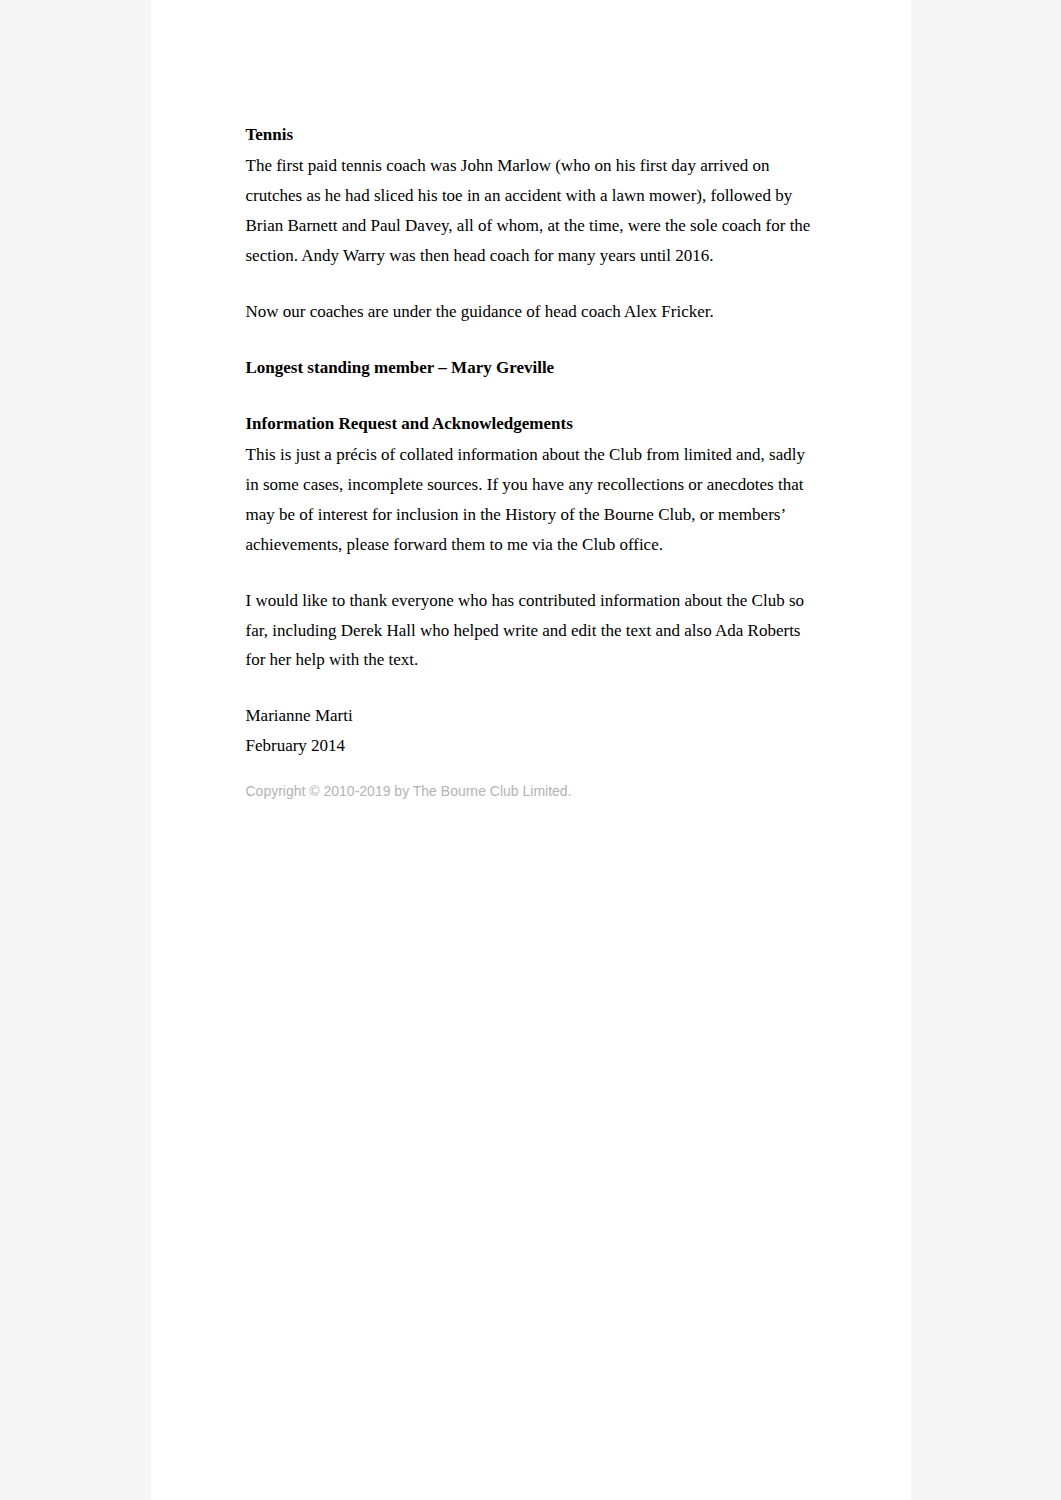Tennis
The first paid tennis coach was John Marlow (who on his first day arrived on crutches as he had sliced his toe in an accident with a lawn mower), followed by Brian Barnett and Paul Davey, all of whom, at the time, were the sole coach for the section. Andy Warry was then head coach for many years until 2016.
Now our coaches are under the guidance of head coach Alex Fricker.
Longest standing member – Mary Greville
Information Request and Acknowledgements
This is just a précis of collated information about the Club from limited and, sadly in some cases, incomplete sources. If you have any recollections or anecdotes that may be of interest for inclusion in the History of the Bourne Club, or members’ achievements, please forward them to me via the Club office.
I would like to thank everyone who has contributed information about the Club so far, including Derek Hall who helped write and edit the text and also Ada Roberts for her help with the text.
Marianne Marti February 2014
Copyright © 2010-2019 by The Bourne Club Limited.